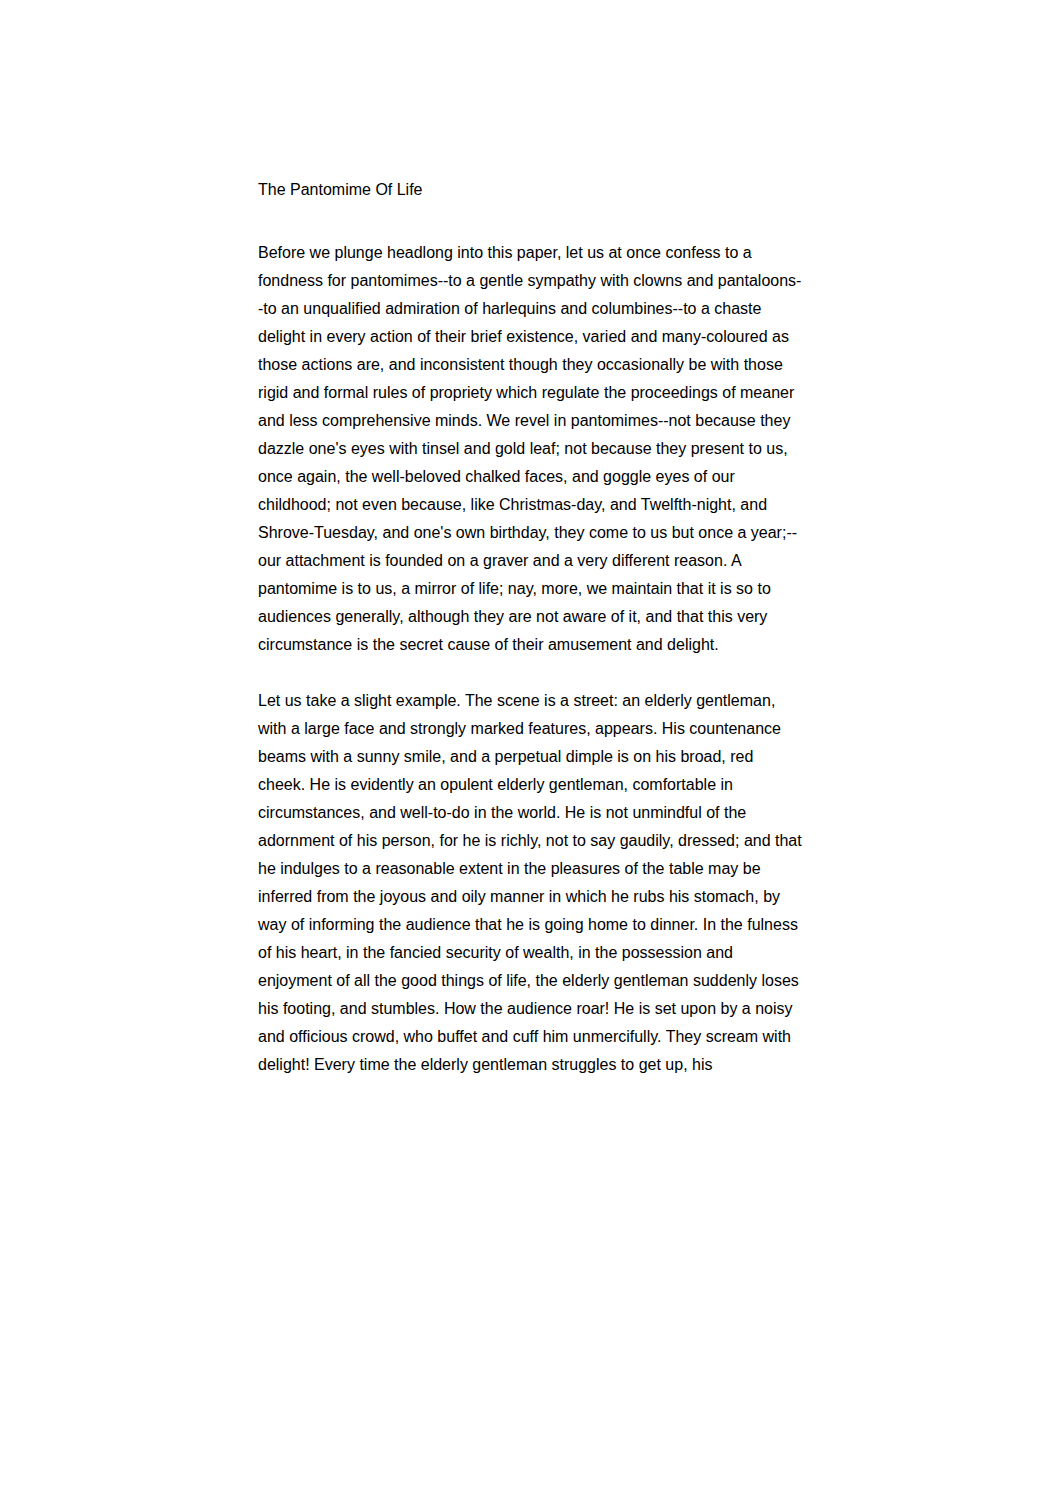The Pantomime Of Life
Before we plunge headlong into this paper, let us at once confess to a fondness for pantomimes--to a gentle sympathy with clowns and pantaloons--to an unqualified admiration of harlequins and columbines--to a chaste delight in every action of their brief existence, varied and many-coloured as those actions are, and inconsistent though they occasionally be with those rigid and formal rules of propriety which regulate the proceedings of meaner and less comprehensive minds. We revel in pantomimes--not because they dazzle one's eyes with tinsel and gold leaf; not because they present to us, once again, the well-beloved chalked faces, and goggle eyes of our childhood; not even because, like Christmas-day, and Twelfth-night, and Shrove-Tuesday, and one's own birthday, they come to us but once a year;--our attachment is founded on a graver and a very different reason. A pantomime is to us, a mirror of life; nay, more, we maintain that it is so to audiences generally, although they are not aware of it, and that this very circumstance is the secret cause of their amusement and delight.
Let us take a slight example. The scene is a street: an elderly gentleman, with a large face and strongly marked features, appears. His countenance beams with a sunny smile, and a perpetual dimple is on his broad, red cheek. He is evidently an opulent elderly gentleman, comfortable in circumstances, and well-to-do in the world. He is not unmindful of the adornment of his person, for he is richly, not to say gaudily, dressed; and that he indulges to a reasonable extent in the pleasures of the table may be inferred from the joyous and oily manner in which he rubs his stomach, by way of informing the audience that he is going home to dinner. In the fulness of his heart, in the fancied security of wealth, in the possession and enjoyment of all the good things of life, the elderly gentleman suddenly loses his footing, and stumbles. How the audience roar! He is set upon by a noisy and officious crowd, who buffet and cuff him unmercifully. They scream with delight! Every time the elderly gentleman struggles to get up, his